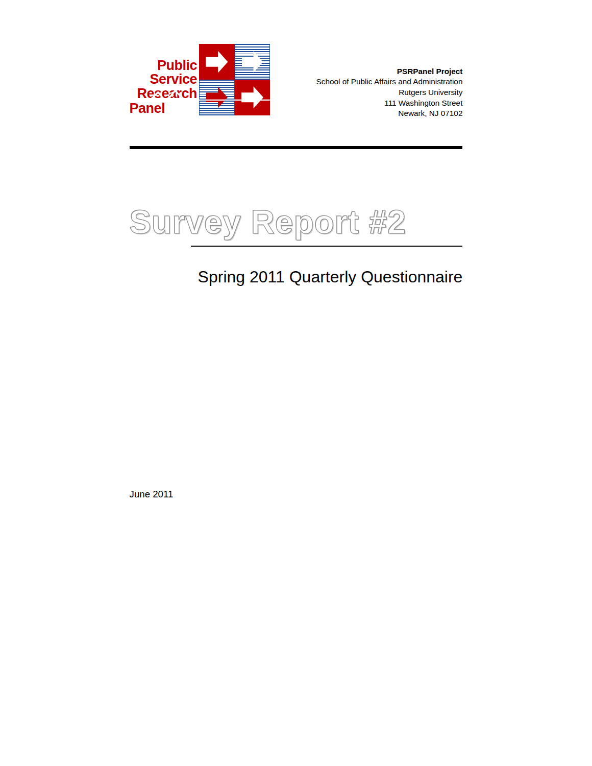| Public Service Research | |
Panel
PSRPanel Project
School of Public Affairs and Administration
Rutgers University
111 Washington Street
Newark, NJ 07102
Survey Report #2
Spring 2011 Quarterly Questionnaire
June 2011